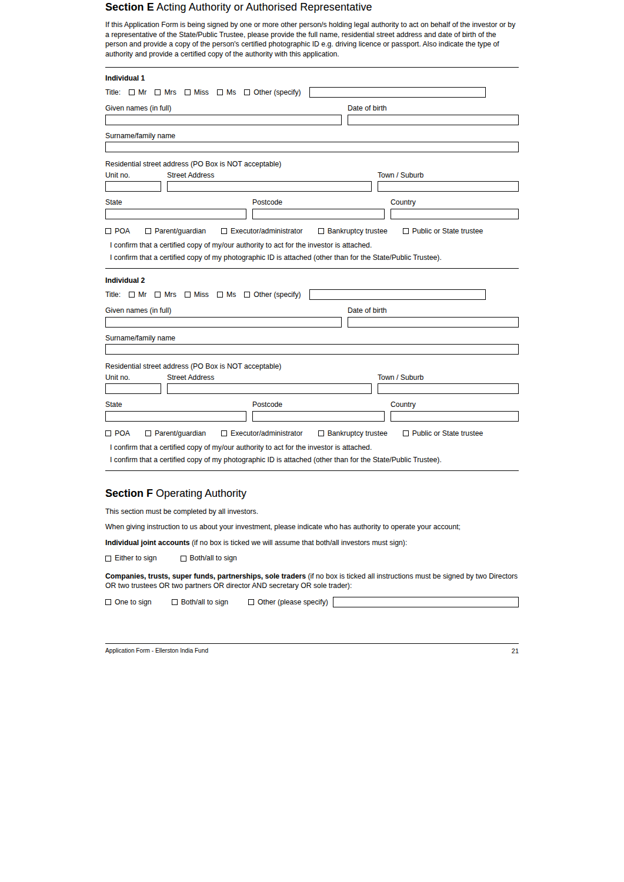Section E Acting Authority or Authorised Representative
If this Application Form is being signed by one or more other person/s holding legal authority to act on behalf of the investor or by a representative of the State/Public Trustee, please provide the full name, residential street address and date of birth of the person and provide a copy of the person's certified photographic ID e.g. driving licence or passport. Also indicate the type of authority and provide a certified copy of the authority with this application.
Individual 1
Title: Mr Mrs Miss Ms Other (specify)
Given names (in full)
Date of birth
Surname/family name
Residential street address (PO Box is NOT acceptable)
Unit no.
Street Address
Town / Suburb
State
Postcode
Country
POA Parent/guardian Executor/administrator Bankruptcy trustee Public or State trustee
I confirm that a certified copy of my/our authority to act for the investor is attached.
I confirm that a certified copy of my photographic ID is attached (other than for the State/Public Trustee).
Individual 2
Title: Mr Mrs Miss Ms Other (specify)
Given names (in full)
Date of birth
Surname/family name
Residential street address (PO Box is NOT acceptable)
Unit no.
Street Address
Town / Suburb
State
Postcode
Country
POA Parent/guardian Executor/administrator Bankruptcy trustee Public or State trustee
I confirm that a certified copy of my/our authority to act for the investor is attached.
I confirm that a certified copy of my photographic ID is attached (other than for the State/Public Trustee).
Section F Operating Authority
This section must be completed by all investors.
When giving instruction to us about your investment, please indicate who has authority to operate your account;
Individual joint accounts (if no box is ticked we will assume that both/all investors must sign):
Either to sign Both/all to sign
Companies, trusts, super funds, partnerships, sole traders (if no box is ticked all instructions must be signed by two Directors OR two trustees OR two partners OR director AND secretary OR sole trader):
One to sign Both/all to sign Other (please specify)
Application Form - Ellerston India Fund
21